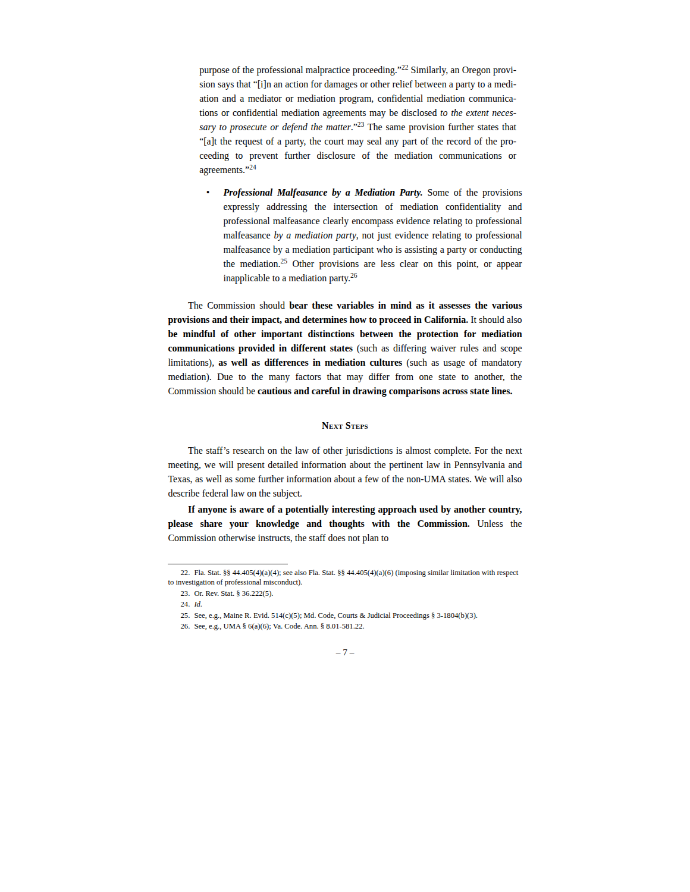purpose of the professional malpractice proceeding.”22 Similarly, an Oregon provision says that “[i]n an action for damages or other relief between a party to a mediation and a mediator or mediation program, confidential mediation communications or confidential mediation agreements may be disclosed to the extent necessary to prosecute or defend the matter.”23 The same provision further states that “[a]t the request of a party, the court may seal any part of the record of the proceeding to prevent further disclosure of the mediation communications or agreements.”24
Professional Malfeasance by a Mediation Party. Some of the provisions expressly addressing the intersection of mediation confidentiality and professional malfeasance clearly encompass evidence relating to professional malfeasance by a mediation party, not just evidence relating to professional malfeasance by a mediation participant who is assisting a party or conducting the mediation.25 Other provisions are less clear on this point, or appear inapplicable to a mediation party.26
The Commission should bear these variables in mind as it assesses the various provisions and their impact, and determines how to proceed in California. It should also be mindful of other important distinctions between the protection for mediation communications provided in different states (such as differing waiver rules and scope limitations), as well as differences in mediation cultures (such as usage of mandatory mediation). Due to the many factors that may differ from one state to another, the Commission should be cautious and careful in drawing comparisons across state lines.
Next Steps
The staff’s research on the law of other jurisdictions is almost complete. For the next meeting, we will present detailed information about the pertinent law in Pennsylvania and Texas, as well as some further information about a few of the non-UMA states. We will also describe federal law on the subject.
If anyone is aware of a potentially interesting approach used by another country, please share your knowledge and thoughts with the Commission. Unless the Commission otherwise instructs, the staff does not plan to
22. Fla. Stat. §§ 44.405(4)(a)(4); see also Fla. Stat. §§ 44.405(4)(a)(6) (imposing similar limitation with respect to investigation of professional misconduct).
23. Or. Rev. Stat. § 36.222(5).
24. Id.
25. See, e.g., Maine R. Evid. 514(c)(5); Md. Code, Courts & Judicial Proceedings § 3-1804(b)(3).
26. See, e.g., UMA § 6(a)(6); Va. Code. Ann. § 8.01-581.22.
– 7 –